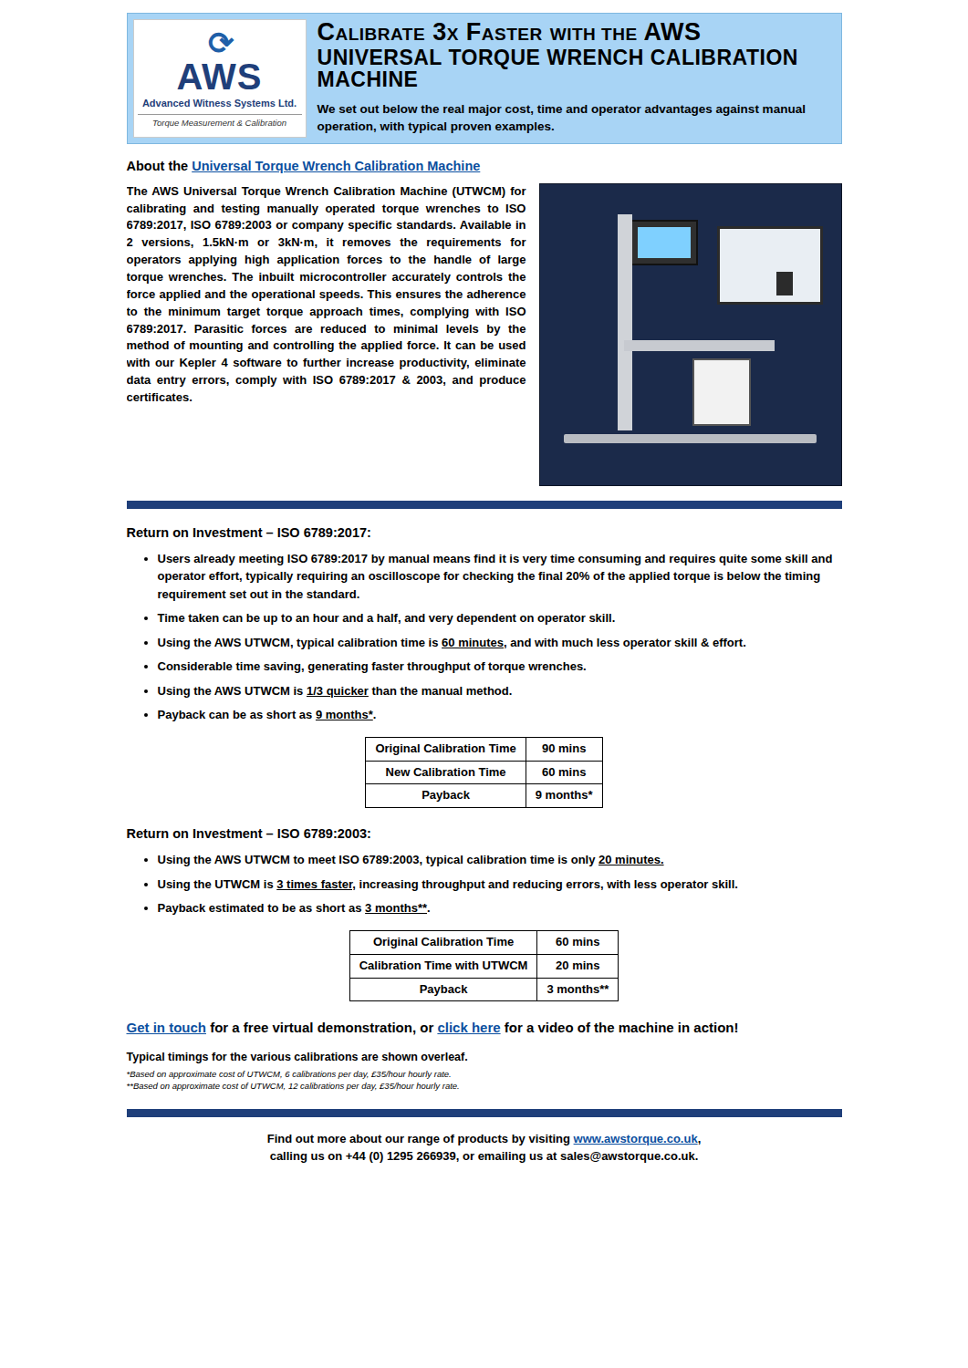⟳
AWS
Advanced Witness Systems Ltd.
Torque Measurement & Calibration
CALIBRATE 3X FASTER WITH THE AWS
UNIVERSAL TORQUE WRENCH CALIBRATION MACHINE
We set out below the real major cost, time and operator advantages against manual operation, with typical proven examples.
About the Universal Torque Wrench Calibration Machine
The AWS Universal Torque Wrench Calibration Machine (UTWCM) for calibrating and testing manually operated torque wrenches to ISO 6789:2017, ISO 6789:2003 or company specific standards. Available in 2 versions, 1.5kN·m or 3kN·m, it removes the requirements for operators applying high application forces to the handle of large torque wrenches. The inbuilt microcontroller accurately controls the force applied and the operational speeds. This ensures the adherence to the minimum target torque approach times, complying with ISO 6789:2017. Parasitic forces are reduced to minimal levels by the method of mounting and controlling the applied force. It can be used with our Kepler 4 software to further increase productivity, eliminate data entry errors, comply with ISO 6789:2017 & 2003, and produce certificates.
Return on Investment – ISO 6789:2017:
Users already meeting ISO 6789:2017 by manual means find it is very time consuming and requires quite some skill and operator effort, typically requiring an oscilloscope for checking the final 20% of the applied torque is below the timing requirement set out in the standard.
Time taken can be up to an hour and a half, and very dependent on operator skill.
Using the AWS UTWCM, typical calibration time is 60 minutes, and with much less operator skill & effort.
Considerable time saving, generating faster throughput of torque wrenches.
Using the AWS UTWCM is 1/3 quicker than the manual method.
Payback can be as short as 9 months*.
| Original Calibration Time | 90 mins |
| New Calibration Time | 60 mins |
| Payback | 9 months* |
Return on Investment – ISO 6789:2003:
Using the AWS UTWCM to meet ISO 6789:2003, typical calibration time is only 20 minutes.
Using the UTWCM is 3 times faster, increasing throughput and reducing errors, with less operator skill.
Payback estimated to be as short as 3 months**.
| Original Calibration Time | 60 mins |
| Calibration Time with UTWCM | 20 mins |
| Payback | 3 months** |
Get in touch for a free virtual demonstration, or click here for a video of the machine in action!
Typical timings for the various calibrations are shown overleaf.
*Based on approximate cost of UTWCM, 6 calibrations per day, £35/hour hourly rate.
**Based on approximate cost of UTWCM, 12 calibrations per day, £35/hour hourly rate.
Find out more about our range of products by visiting www.awstorque.co.uk,
calling us on +44 (0) 1295 266939, or emailing us at sales@awstorque.co.uk.